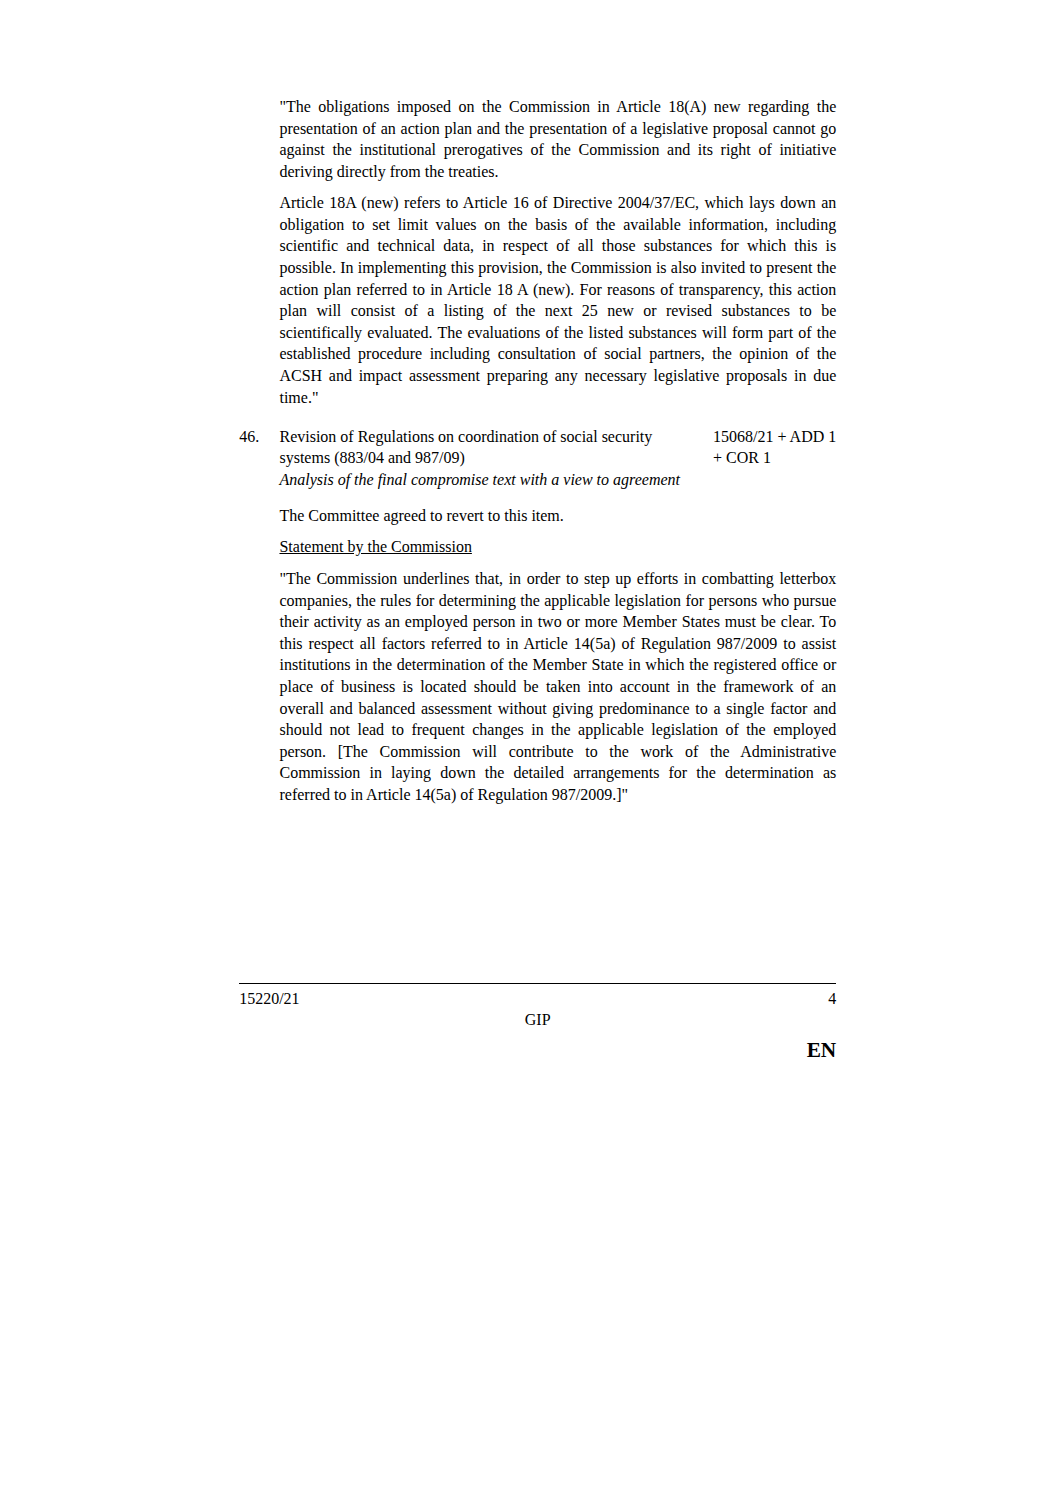"The obligations imposed on the Commission in Article 18(A) new regarding the presentation of an action plan and the presentation of a legislative proposal cannot go against the institutional prerogatives of the Commission and its right of initiative deriving directly from the treaties.
Article 18A (new) refers to Article 16 of Directive 2004/37/EC, which lays down an obligation to set limit values on the basis of the available information, including scientific and technical data, in respect of all those substances for which this is possible. In implementing this provision, the Commission is also invited to present the action plan referred to in Article 18 A (new). For reasons of transparency, this action plan will consist of a listing of the next 25 new or revised substances to be scientifically evaluated. The evaluations of the listed substances will form part of the established procedure including consultation of social partners, the opinion of the ACSH and impact assessment preparing any necessary legislative proposals in due time."
46.
Revision of Regulations on coordination of social security systems (883/04 and 987/09)
Analysis of the final compromise text with a view to agreement
15068/21 + ADD 1
+ COR 1
The Committee agreed to revert to this item.
Statement by the Commission
"The Commission underlines that, in order to step up efforts in combatting letterbox companies, the rules for determining the applicable legislation for persons who pursue their activity as an employed person in two or more Member States must be clear. To this respect all factors referred to in Article 14(5a) of Regulation 987/2009 to assist institutions in the determination of the Member State in which the registered office or place of business is located should be taken into account in the framework of an overall and balanced assessment without giving predominance to a single factor and should not lead to frequent changes in the applicable legislation of the employed person. [The Commission will contribute to the work of the Administrative Commission in laying down the detailed arrangements for the determination as referred to in Article 14(5a) of Regulation 987/2009.]"
15220/21
4
GIP
EN